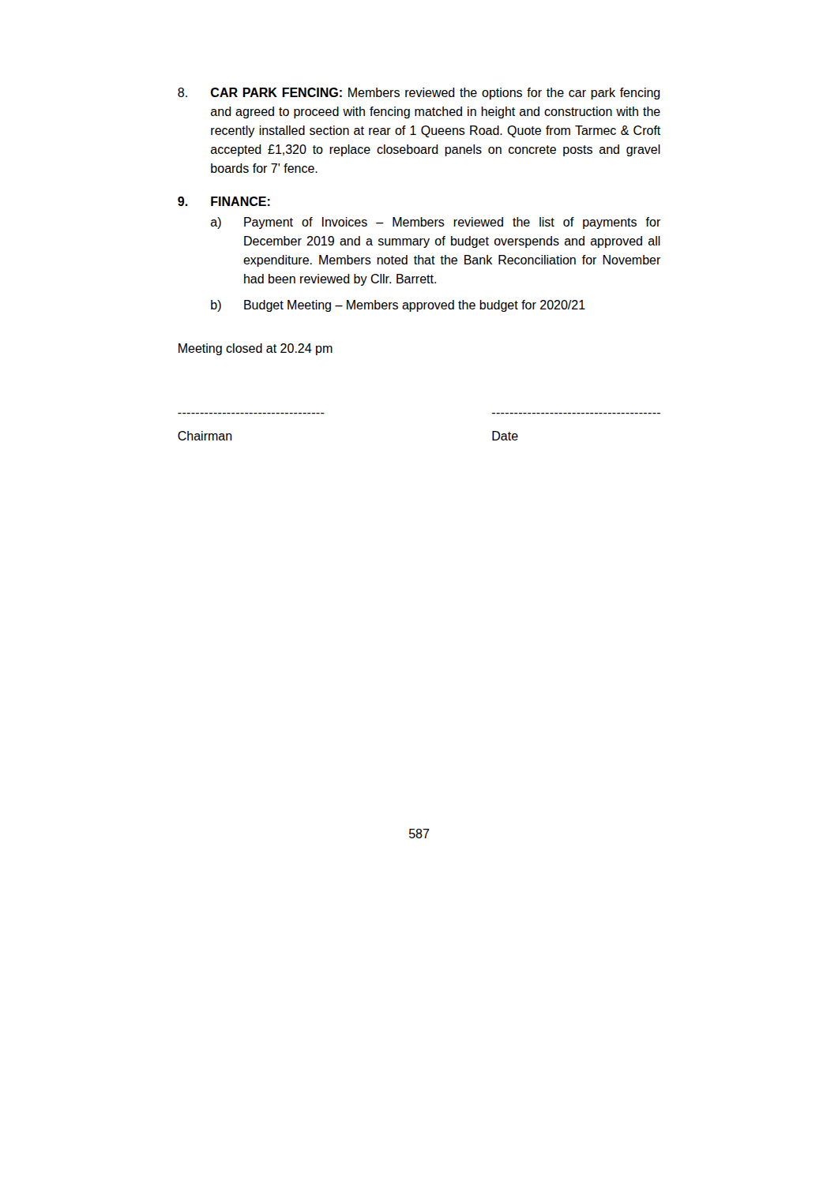8.
CAR PARK FENCING: Members reviewed the options for the car park fencing and agreed to proceed with fencing matched in height and construction with the recently installed section at rear of 1 Queens Road. Quote from Tarmec & Croft accepted £1,320 to replace closeboard panels on concrete posts and gravel boards for 7' fence.
9.
FINANCE:
a) Payment of Invoices – Members reviewed the list of payments for December 2019 and a summary of budget overspends and approved all expenditure. Members noted that the Bank Reconciliation for November had been reviewed by Cllr. Barrett.
b) Budget Meeting – Members approved the budget for 2020/21
Meeting closed at 20.24 pm
---------------------------------
Chairman
--------------------------------------
Date
587